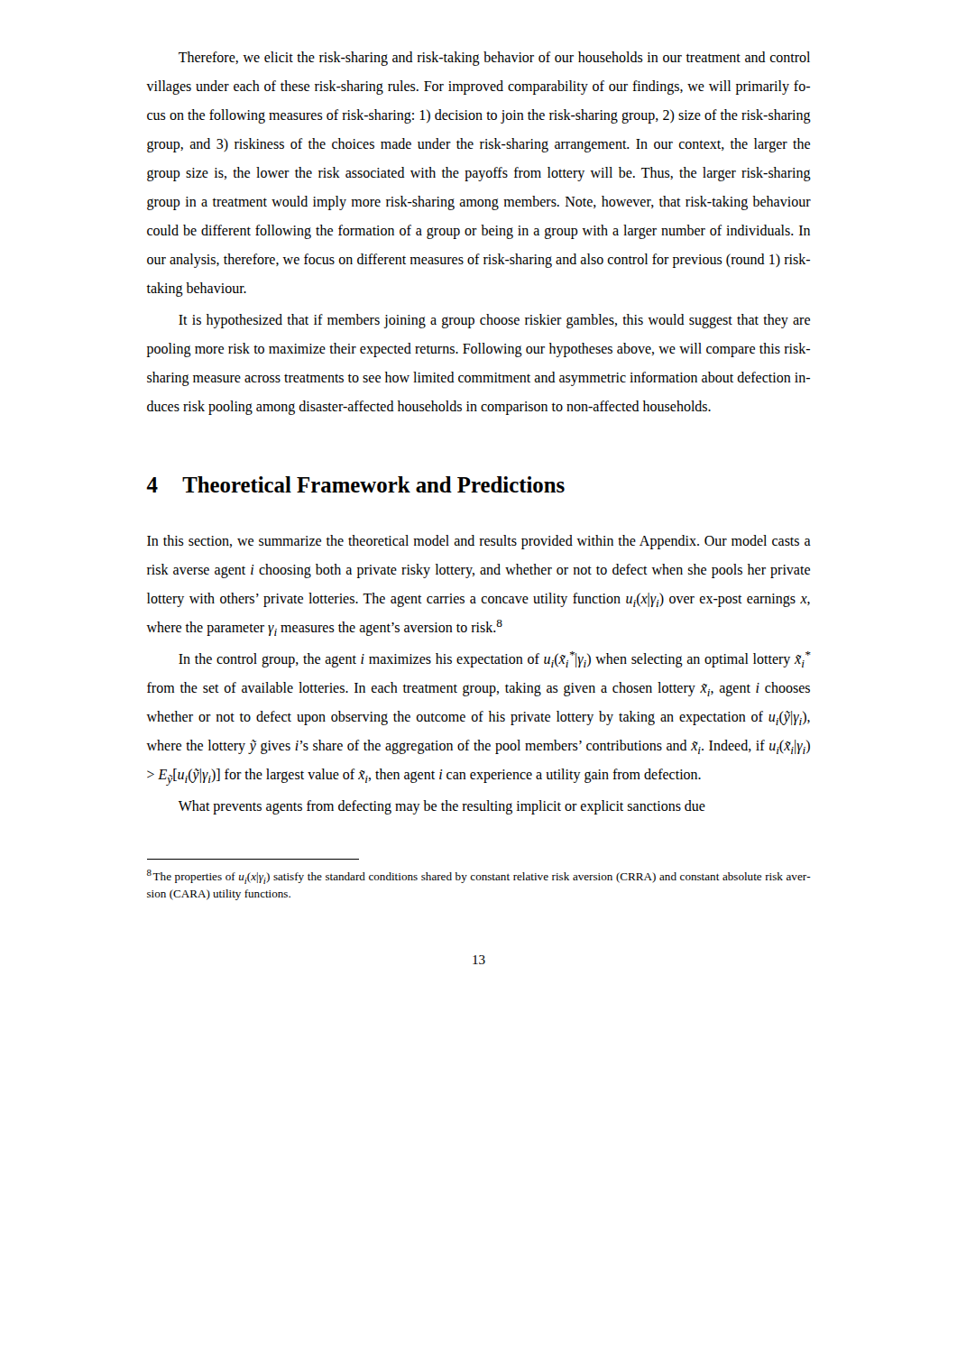Therefore, we elicit the risk-sharing and risk-taking behavior of our households in our treatment and control villages under each of these risk-sharing rules. For improved comparability of our findings, we will primarily focus on the following measures of risk-sharing: 1) decision to join the risk-sharing group, 2) size of the risk-sharing group, and 3) riskiness of the choices made under the risk-sharing arrangement. In our context, the larger the group size is, the lower the risk associated with the payoffs from lottery will be. Thus, the larger risk-sharing group in a treatment would imply more risk-sharing among members. Note, however, that risk-taking behaviour could be different following the formation of a group or being in a group with a larger number of individuals. In our analysis, therefore, we focus on different measures of risk-sharing and also control for previous (round 1) risk-taking behaviour.
It is hypothesized that if members joining a group choose riskier gambles, this would suggest that they are pooling more risk to maximize their expected returns. Following our hypotheses above, we will compare this risk-sharing measure across treatments to see how limited commitment and asymmetric information about defection induces risk pooling among disaster-affected households in comparison to non-affected households.
4 Theoretical Framework and Predictions
In this section, we summarize the theoretical model and results provided within the Appendix. Our model casts a risk averse agent i choosing both a private risky lottery, and whether or not to defect when she pools her private lottery with others’ private lotteries. The agent carries a concave utility function ui(x|γi) over ex-post earnings x, where the parameter γi measures the agent’s aversion to risk.8
In the control group, the agent i maximizes his expectation of ui(x̃i*|γi) when selecting an optimal lottery x̃i* from the set of available lotteries. In each treatment group, taking as given a chosen lottery x̃i, agent i chooses whether or not to defect upon observing the outcome of his private lottery by taking an expectation of ui(ỹ|γi), where the lottery ỹ gives i’s share of the aggregation of the pool members’ contributions and x̃i. Indeed, if ui(x̃i|γi) > Eỹ[ui(ỹ|γi)] for the largest value of x̃i, then agent i can experience a utility gain from defection.
What prevents agents from defecting may be the resulting implicit or explicit sanctions due
8The properties of ui(x|γi) satisfy the standard conditions shared by constant relative risk aversion (CRRA) and constant absolute risk aversion (CARA) utility functions.
13